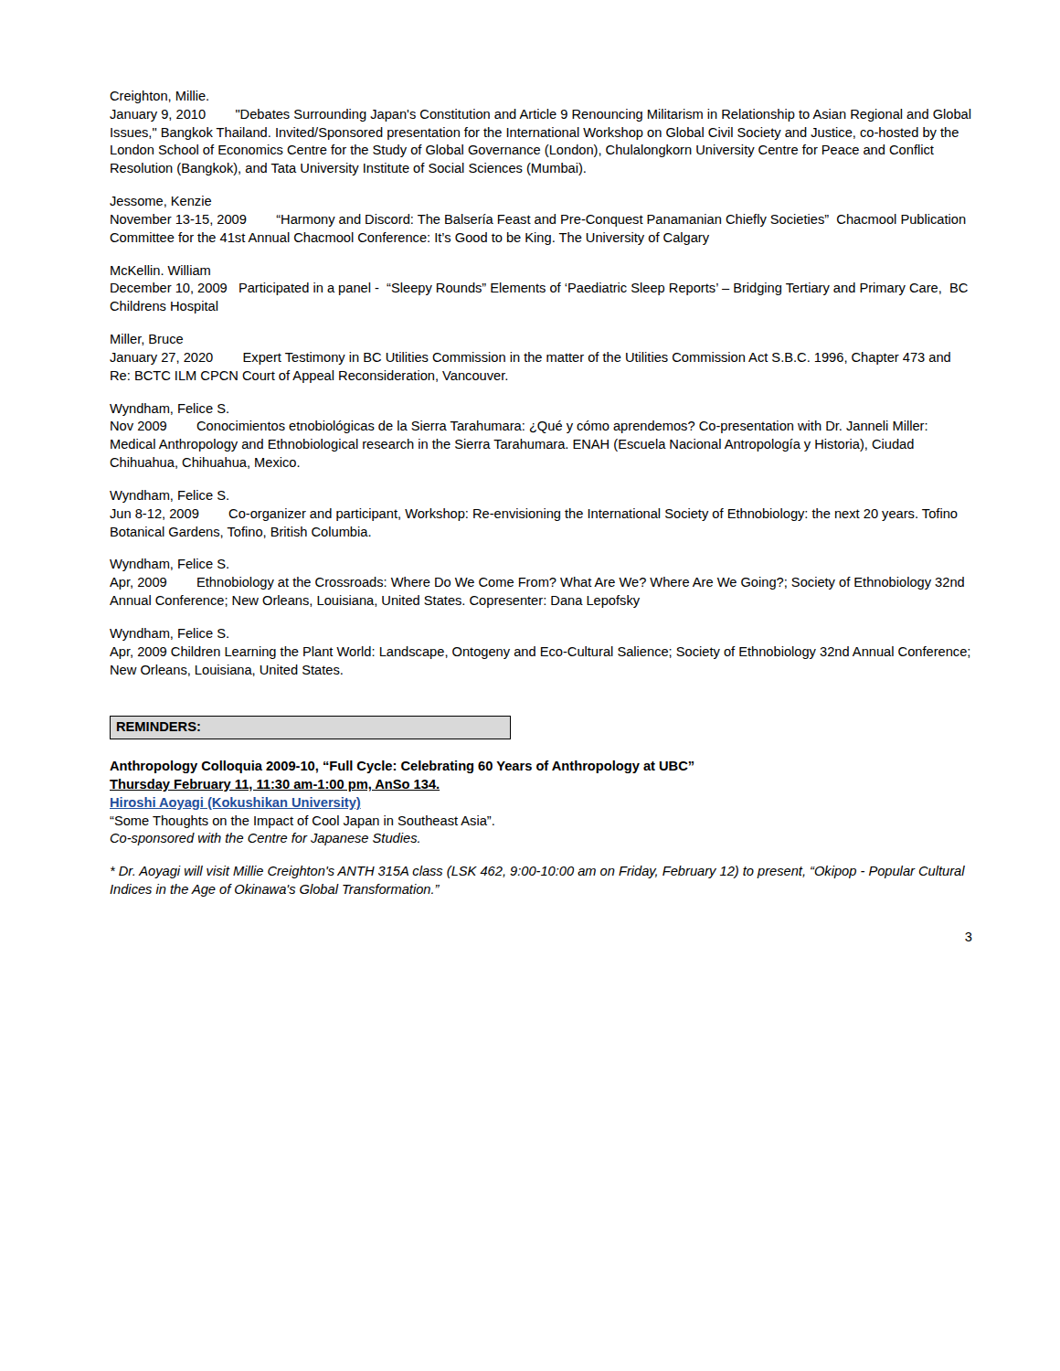Creighton, Millie.
January 9, 2010 "Debates Surrounding Japan's Constitution and Article 9 Renouncing Militarism in Relationship to Asian Regional and Global Issues," Bangkok Thailand. Invited/Sponsored presentation for the International Workshop on Global Civil Society and Justice, co-hosted by the London School of Economics Centre for the Study of Global Governance (London), Chulalongkorn University Centre for Peace and Conflict Resolution (Bangkok), and Tata University Institute of Social Sciences (Mumbai).
Jessome, Kenzie
November 13-15, 2009 “Harmony and Discord: The Balsería Feast and Pre-Conquest Panamanian Chiefly Societies” Chacmool Publication Committee for the 41st Annual Chacmool Conference: It’s Good to be King. The University of Calgary
McKellin. William
December 10, 2009 Participated in a panel - “Sleepy Rounds” Elements of ‘Paediatric Sleep Reports’ – Bridging Tertiary and Primary Care, BC Childrens Hospital
Miller, Bruce
January 27, 2020 Expert Testimony in BC Utilities Commission in the matter of the Utilities Commission Act S.B.C. 1996, Chapter 473 and Re: BCTC ILM CPCN Court of Appeal Reconsideration, Vancouver.
Wyndham, Felice S.
Nov 2009 Conocimientos etnobiológicas de la Sierra Tarahumara: ¿Qué y cómo aprendemos? Co-presentation with Dr. Janneli Miller: Medical Anthropology and Ethnobiological research in the Sierra Tarahumara. ENAH (Escuela Nacional Antropología y Historia), Ciudad Chihuahua, Chihuahua, Mexico.
Wyndham, Felice S.
Jun 8-12, 2009 Co-organizer and participant, Workshop: Re-envisioning the International Society of Ethnobiology: the next 20 years. Tofino Botanical Gardens, Tofino, British Columbia.
Wyndham, Felice S.
Apr, 2009 Ethnobiology at the Crossroads: Where Do We Come From? What Are We? Where Are We Going?; Society of Ethnobiology 32nd Annual Conference; New Orleans, Louisiana, United States. Copresenter: Dana Lepofsky
Wyndham, Felice S.
Apr, 2009 Children Learning the Plant World: Landscape, Ontogeny and Eco-Cultural Salience; Society of Ethnobiology 32nd Annual Conference; New Orleans, Louisiana, United States.
REMINDERS:
Anthropology Colloquia 2009-10, “Full Cycle: Celebrating 60 Years of Anthropology at UBC”
Thursday February 11, 11:30 am-1:00 pm, AnSo 134.
Hiroshi Aoyagi (Kokushikan University)
“Some Thoughts on the Impact of Cool Japan in Southeast Asia”.
Co-sponsored with the Centre for Japanese Studies.
* Dr. Aoyagi will visit Millie Creighton's ANTH 315A class (LSK 462, 9:00-10:00 am on Friday, February 12) to present, “Okipop - Popular Cultural Indices in the Age of Okinawa's Global Transformation.”
3